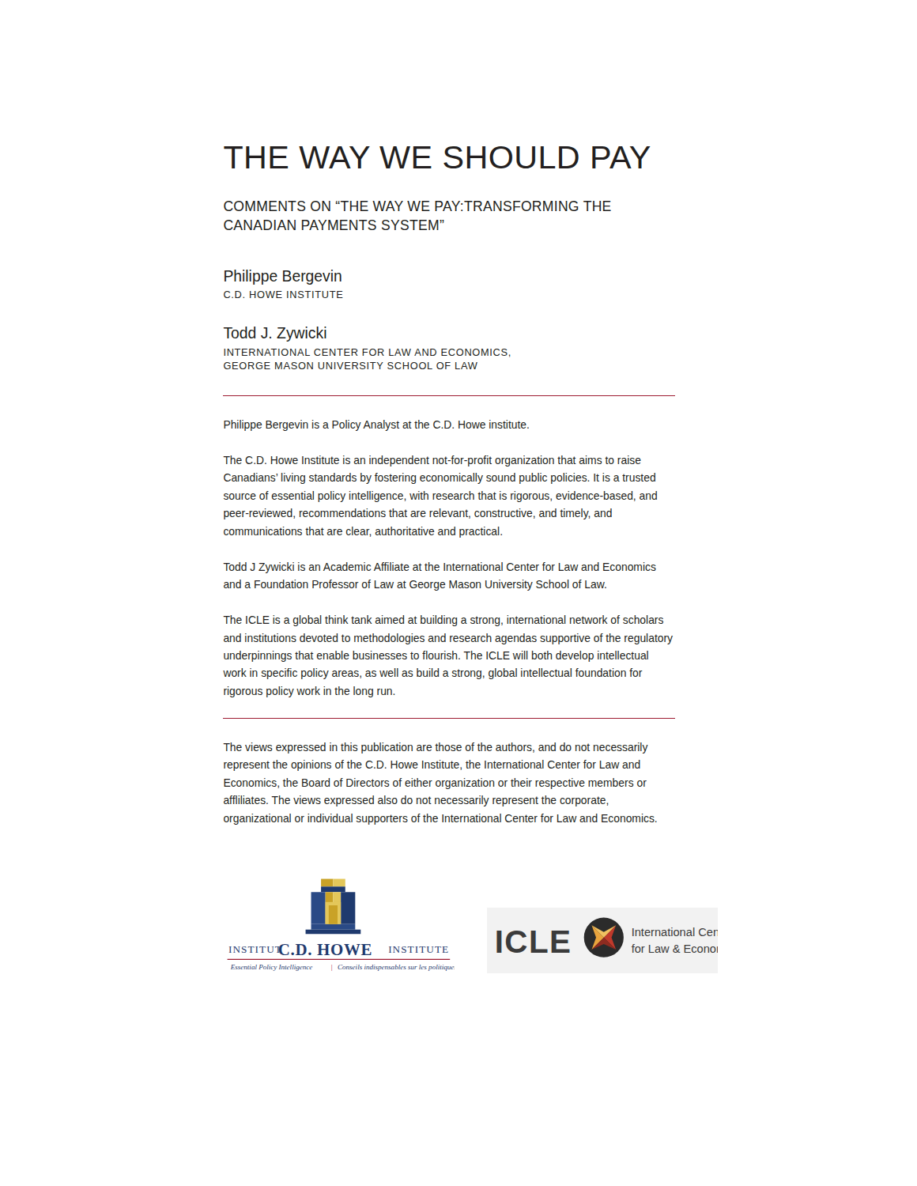THE WAY WE SHOULD PAY
COMMENTS ON “THE WAY WE PAY:TRANSFORMING THE CANADIAN PAYMENTS SYSTEM”
Philippe Bergevin
C.D. HOWE INSTITUTE
Todd J. Zywicki
INTERNATIONAL CENTER FOR LAW AND ECONOMICS,
GEORGE MASON UNIVERSITY SCHOOL OF LAW
Philippe Bergevin is a Policy Analyst at the C.D. Howe institute.
The C.D. Howe Institute is an independent not-for-profit organization that aims to raise Canadians’ living standards by fostering economically sound public policies. It is a trusted source of essential policy intelligence, with research that is rigorous, evidence-based, and peer-reviewed, recommendations that are relevant, constructive, and timely, and communications that are clear, authoritative and practical.
Todd J Zywicki is an Academic Affiliate at the International Center for Law and Economics and a Foundation Professor of Law at George Mason University School of Law.
The ICLE is a global think tank aimed at building a strong, international network of scholars and institutions devoted to methodologies and research agendas supportive of the regulatory underpinnings that enable businesses to flourish. The ICLE will both develop intellectual work in specific policy areas, as well as build a strong, global intellectual foundation for rigorous policy work in the long run.
The views expressed in this publication are those of the authors, and do not necessarily represent the opinions of the C.D. Howe Institute, the International Center for Law and Economics, the Board of Directors of either organization or their respective members or affliliates. The views expressed also do not necessarily represent the corporate, organizational or individual supporters of the International Center for Law and Economics.
INSTITUT C.D. HOWE INSTITUTE Essential Policy Intelligence | Conseils indispensables sur les politiques
ICLE International Center for Law & Economics